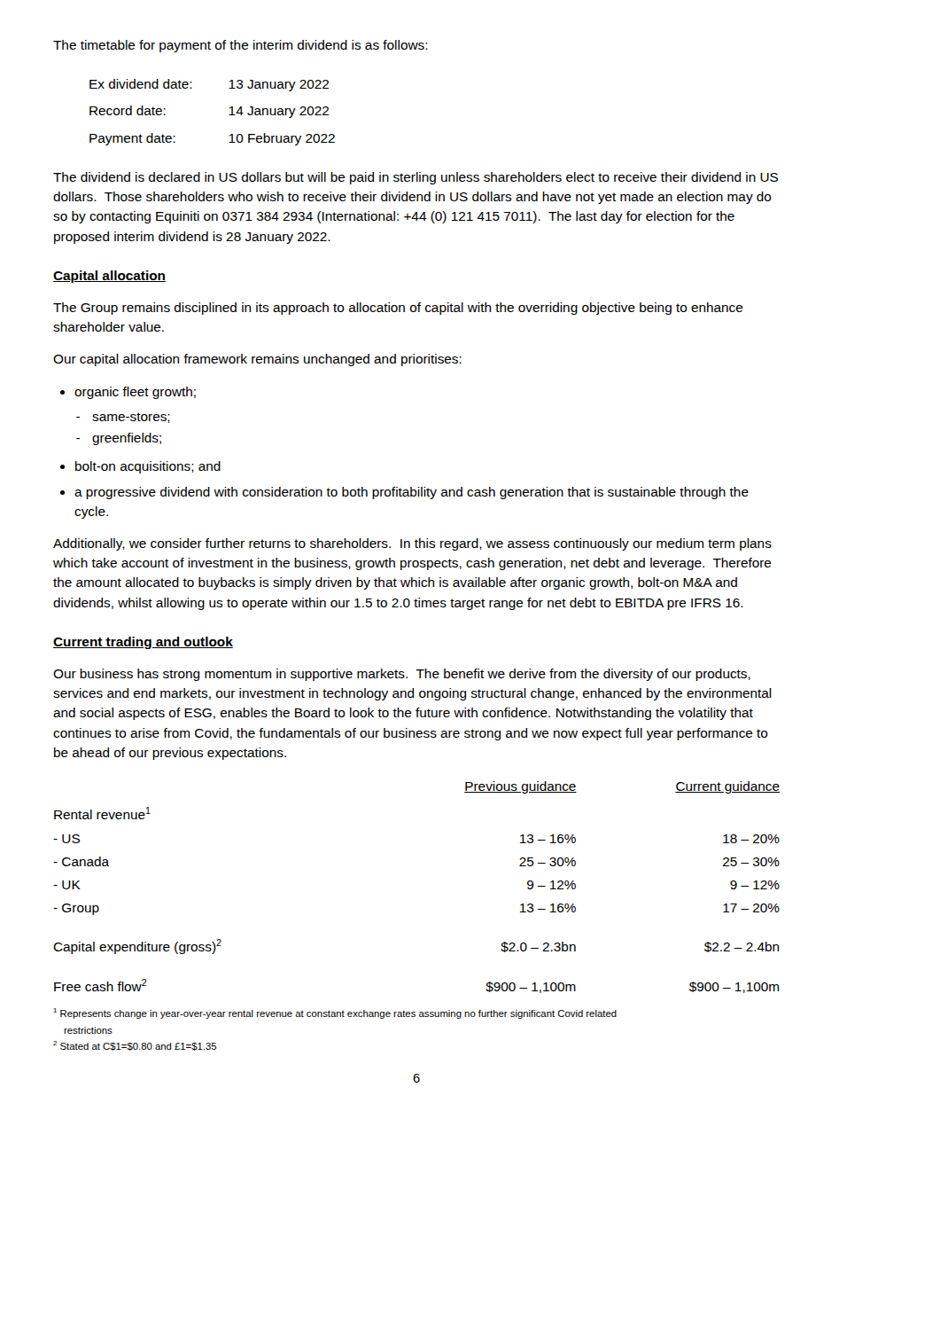The timetable for payment of the interim dividend is as follows:
| Ex dividend date: | 13 January 2022 |
| Record date: | 14 January 2022 |
| Payment date: | 10 February 2022 |
The dividend is declared in US dollars but will be paid in sterling unless shareholders elect to receive their dividend in US dollars. Those shareholders who wish to receive their dividend in US dollars and have not yet made an election may do so by contacting Equiniti on 0371 384 2934 (International: +44 (0) 121 415 7011). The last day for election for the proposed interim dividend is 28 January 2022.
Capital allocation
The Group remains disciplined in its approach to allocation of capital with the overriding objective being to enhance shareholder value.
Our capital allocation framework remains unchanged and prioritises:
organic fleet growth;
same-stores;
greenfields;
bolt-on acquisitions; and
a progressive dividend with consideration to both profitability and cash generation that is sustainable through the cycle.
Additionally, we consider further returns to shareholders. In this regard, we assess continuously our medium term plans which take account of investment in the business, growth prospects, cash generation, net debt and leverage. Therefore the amount allocated to buybacks is simply driven by that which is available after organic growth, bolt-on M&A and dividends, whilst allowing us to operate within our 1.5 to 2.0 times target range for net debt to EBITDA pre IFRS 16.
Current trading and outlook
Our business has strong momentum in supportive markets. The benefit we derive from the diversity of our products, services and end markets, our investment in technology and ongoing structural change, enhanced by the environmental and social aspects of ESG, enables the Board to look to the future with confidence. Notwithstanding the volatility that continues to arise from Covid, the fundamentals of our business are strong and we now expect full year performance to be ahead of our previous expectations.
| | Previous guidance | Current guidance |
| --- | --- | --- |
| Rental revenue 1 | | |
| - US | 13 – 16% | 18 – 20% |
| - Canada | 25 – 30% | 25 – 30% |
| - UK | 9 – 12% | 9 – 12% |
| - Group | 13 – 16% | 17 – 20% |
| Capital expenditure (gross) 2 | $2.0 – 2.3bn | $2.2 – 2.4bn |
| Free cash flow 2 | $900 – 1,100m | $900 – 1,100m |
1 Represents change in year-over-year rental revenue at constant exchange rates assuming no further significant Covid related
restrictions
2 Stated at C$1=$0.80 and £1=$1.35
6